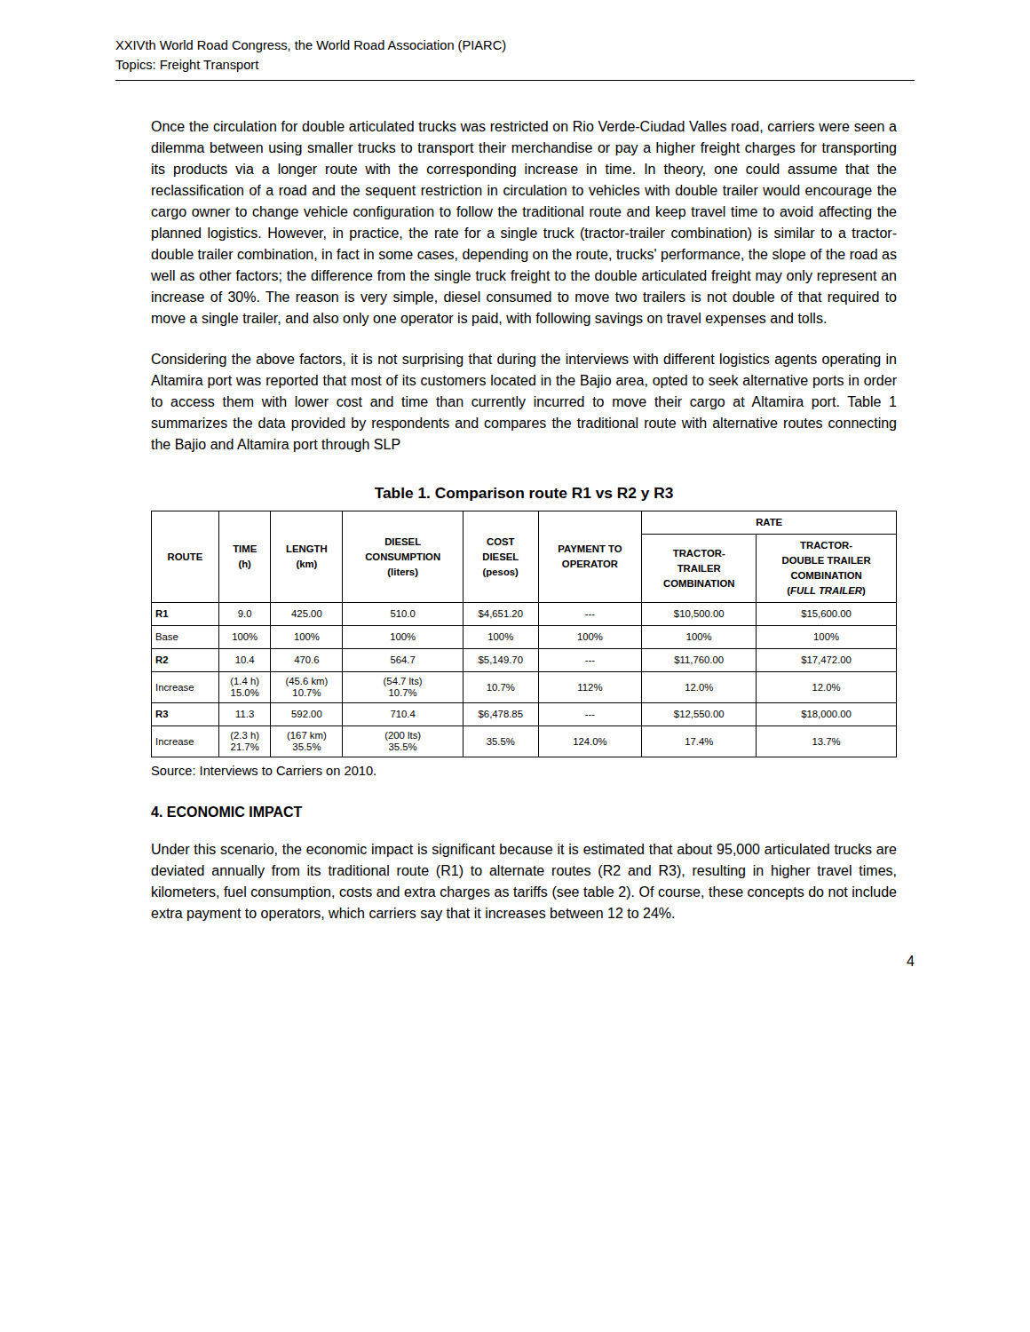XXIVth World Road Congress, the World Road Association (PIARC)
Topics: Freight Transport
Once the circulation for double articulated trucks was restricted on Rio Verde-Ciudad Valles road, carriers were seen a dilemma between using smaller trucks to transport their merchandise or pay a higher freight charges for transporting its products via a longer route with the corresponding increase in time. In theory, one could assume that the reclassification of a road and the sequent restriction in circulation to vehicles with double trailer would encourage the cargo owner to change vehicle configuration to follow the traditional route and keep travel time to avoid affecting the planned logistics. However, in practice, the rate for a single truck (tractor-trailer combination) is similar to a tractor-double trailer combination, in fact in some cases, depending on the route, trucks' performance, the slope of the road as well as other factors; the difference from the single truck freight to the double articulated freight may only represent an increase of 30%. The reason is very simple, diesel consumed to move two trailers is not double of that required to move a single trailer, and also only one operator is paid, with following savings on travel expenses and tolls.
Considering the above factors, it is not surprising that during the interviews with different logistics agents operating in Altamira port was reported that most of its customers located in the Bajio area, opted to seek alternative ports in order to access them with lower cost and time than currently incurred to move their cargo at Altamira port. Table 1 summarizes the data provided by respondents and compares the traditional route with alternative routes connecting the Bajio and Altamira port through SLP
Table 1. Comparison route R1 vs R2 y R3
| ROUTE | TIME (h) | LENGTH (km) | DIESEL CONSUMPTION (liters) | COST DIESEL (pesos) | PAYMENT TO OPERATOR | RATE |
| --- | --- | --- | --- | --- | --- | --- |
| TRACTOR- TRAILER COMBINATION | TRACTOR- DOUBLE TRAILER COMBINATION ( FULL TRAILER ) |
| R1 | 9.0 | 425.00 | 510.0 | $4,651.20 | --- | $10,500.00 | $15,600.00 |
| Base | 100% | 100% | 100% | 100% | 100% | 100% | 100% |
| R2 | 10.4 | 470.6 | 564.7 | $5,149.70 | --- | $11,760.00 | $17,472.00 |
| Increase | (1.4 h) 15.0% | (45.6 km) 10.7% | (54.7 lts) 10.7% | 10.7% | 112% | 12.0% | 12.0% |
| R3 | 11.3 | 592.00 | 710.4 | $6,478.85 | --- | $12,550.00 | $18,000.00 |
| Increase | (2.3 h) 21.7% | (167 km) 35.5% | (200 lts) 35.5% | 35.5% | 124.0% | 17.4% | 13.7% |
Source: Interviews to Carriers on 2010.
4. ECONOMIC IMPACT
Under this scenario, the economic impact is significant because it is estimated that about 95,000 articulated trucks are deviated annually from its traditional route (R1) to alternate routes (R2 and R3), resulting in higher travel times, kilometers, fuel consumption, costs and extra charges as tariffs (see table 2). Of course, these concepts do not include extra payment to operators, which carriers say that it increases between 12 to 24%.
4